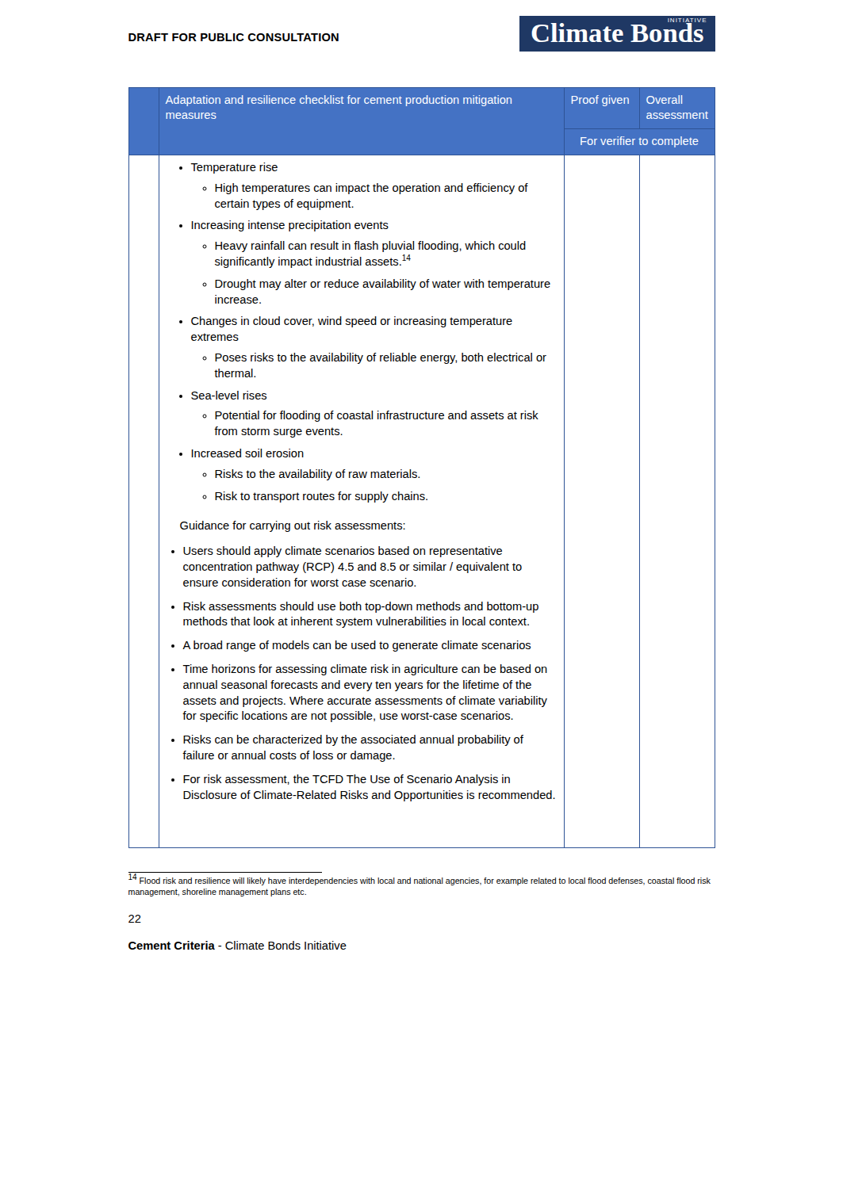DRAFT FOR PUBLIC CONSULTATION
Climate BondsINITIATIVE
| | Adaptation and resilience checklist for cement production mitigation measures | Proof given | Overall assessment |
| --- | --- | --- | --- |
| For verifier to complete |
| | Temperature rise High temperatures can impact the operation and efficiency of certain types of equipment. Increasing intense precipitation events Heavy rainfall can result in flash pluvial flooding, which could significantly impact industrial assets. 14 Drought may alter or reduce availability of water with temperature increase. Changes in cloud cover, wind speed or increasing temperature extremes Poses risks to the availability of reliable energy, both electrical or thermal. Sea-level rises Potential for flooding of coastal infrastructure and assets at risk from storm surge events. Increased soil erosion Risks to the availability of raw materials. Risk to transport routes for supply chains. Guidance for carrying out risk assessments: Users should apply climate scenarios based on representative concentration pathway (RCP) 4.5 and 8.5 or similar / equivalent to ensure consideration for worst case scenario. Risk assessments should use both top-down methods and bottom-up methods that look at inherent system vulnerabilities in local context. A broad range of models can be used to generate climate scenarios Time horizons for assessing climate risk in agriculture can be based on annual seasonal forecasts and every ten years for the lifetime of the assets and projects. Where accurate assessments of climate variability for specific locations are not possible, use worst-case scenarios. Risks can be characterized by the associated annual probability of failure or annual costs of loss or damage. For risk assessment, the TCFD The Use of Scenario Analysis in Disclosure of Climate-Related Risks and Opportunities is recommended. | | |
14 Flood risk and resilience will likely have interdependencies with local and national agencies, for example related to local flood defenses, coastal flood risk management, shoreline management plans etc.
22
Cement Criteria - Climate Bonds Initiative